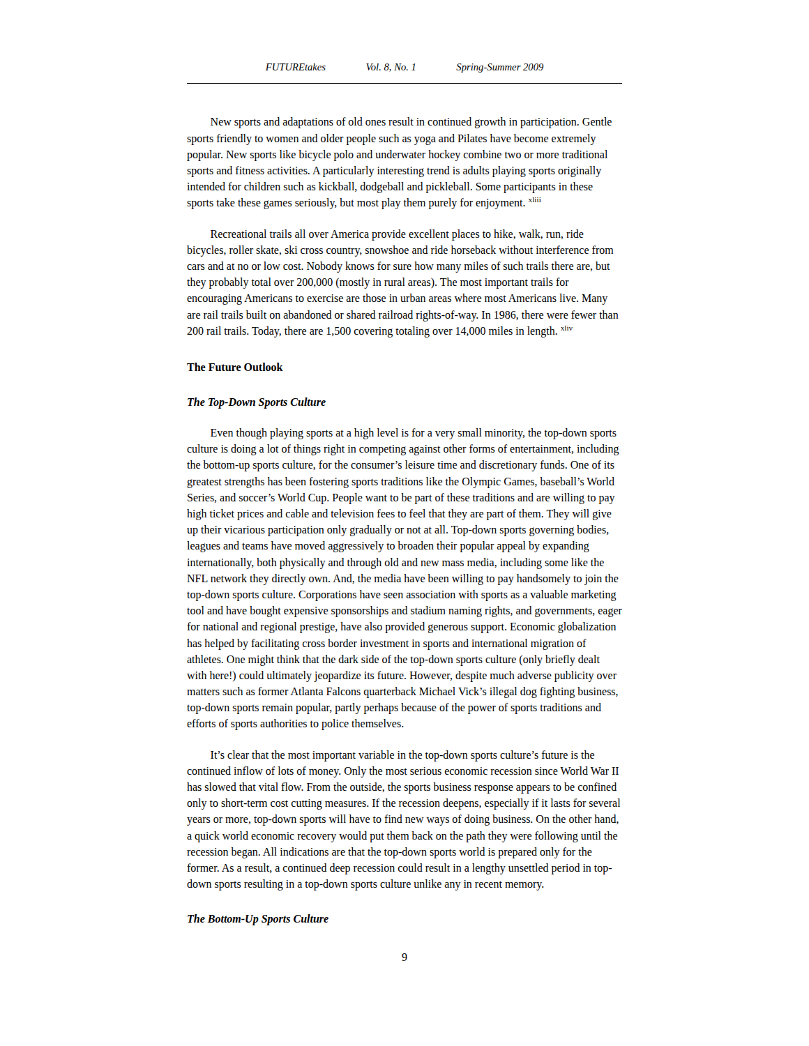FUTUREtakes Vol. 8, No. 1 Spring-Summer 2009
New sports and adaptations of old ones result in continued growth in participation. Gentle sports friendly to women and older people such as yoga and Pilates have become extremely popular. New sports like bicycle polo and underwater hockey combine two or more traditional sports and fitness activities. A particularly interesting trend is adults playing sports originally intended for children such as kickball, dodgeball and pickleball. Some participants in these sports take these games seriously, but most play them purely for enjoyment. xliii
Recreational trails all over America provide excellent places to hike, walk, run, ride bicycles, roller skate, ski cross country, snowshoe and ride horseback without interference from cars and at no or low cost. Nobody knows for sure how many miles of such trails there are, but they probably total over 200,000 (mostly in rural areas). The most important trails for encouraging Americans to exercise are those in urban areas where most Americans live. Many are rail trails built on abandoned or shared railroad rights-of-way. In 1986, there were fewer than 200 rail trails. Today, there are 1,500 covering totaling over 14,000 miles in length. xliv
The Future Outlook
The Top-Down Sports Culture
Even though playing sports at a high level is for a very small minority, the top-down sports culture is doing a lot of things right in competing against other forms of entertainment, including the bottom-up sports culture, for the consumer’s leisure time and discretionary funds. One of its greatest strengths has been fostering sports traditions like the Olympic Games, baseball’s World Series, and soccer’s World Cup. People want to be part of these traditions and are willing to pay high ticket prices and cable and television fees to feel that they are part of them. They will give up their vicarious participation only gradually or not at all. Top-down sports governing bodies, leagues and teams have moved aggressively to broaden their popular appeal by expanding internationally, both physically and through old and new mass media, including some like the NFL network they directly own. And, the media have been willing to pay handsomely to join the top-down sports culture. Corporations have seen association with sports as a valuable marketing tool and have bought expensive sponsorships and stadium naming rights, and governments, eager for national and regional prestige, have also provided generous support. Economic globalization has helped by facilitating cross border investment in sports and international migration of athletes. One might think that the dark side of the top-down sports culture (only briefly dealt with here!) could ultimately jeopardize its future. However, despite much adverse publicity over matters such as former Atlanta Falcons quarterback Michael Vick’s illegal dog fighting business, top-down sports remain popular, partly perhaps because of the power of sports traditions and efforts of sports authorities to police themselves.
It’s clear that the most important variable in the top-down sports culture’s future is the continued inflow of lots of money. Only the most serious economic recession since World War II has slowed that vital flow. From the outside, the sports business response appears to be confined only to short-term cost cutting measures. If the recession deepens, especially if it lasts for several years or more, top-down sports will have to find new ways of doing business. On the other hand, a quick world economic recovery would put them back on the path they were following until the recession began. All indications are that the top-down sports world is prepared only for the former. As a result, a continued deep recession could result in a lengthy unsettled period in top-down sports resulting in a top-down sports culture unlike any in recent memory.
The Bottom-Up Sports Culture
9